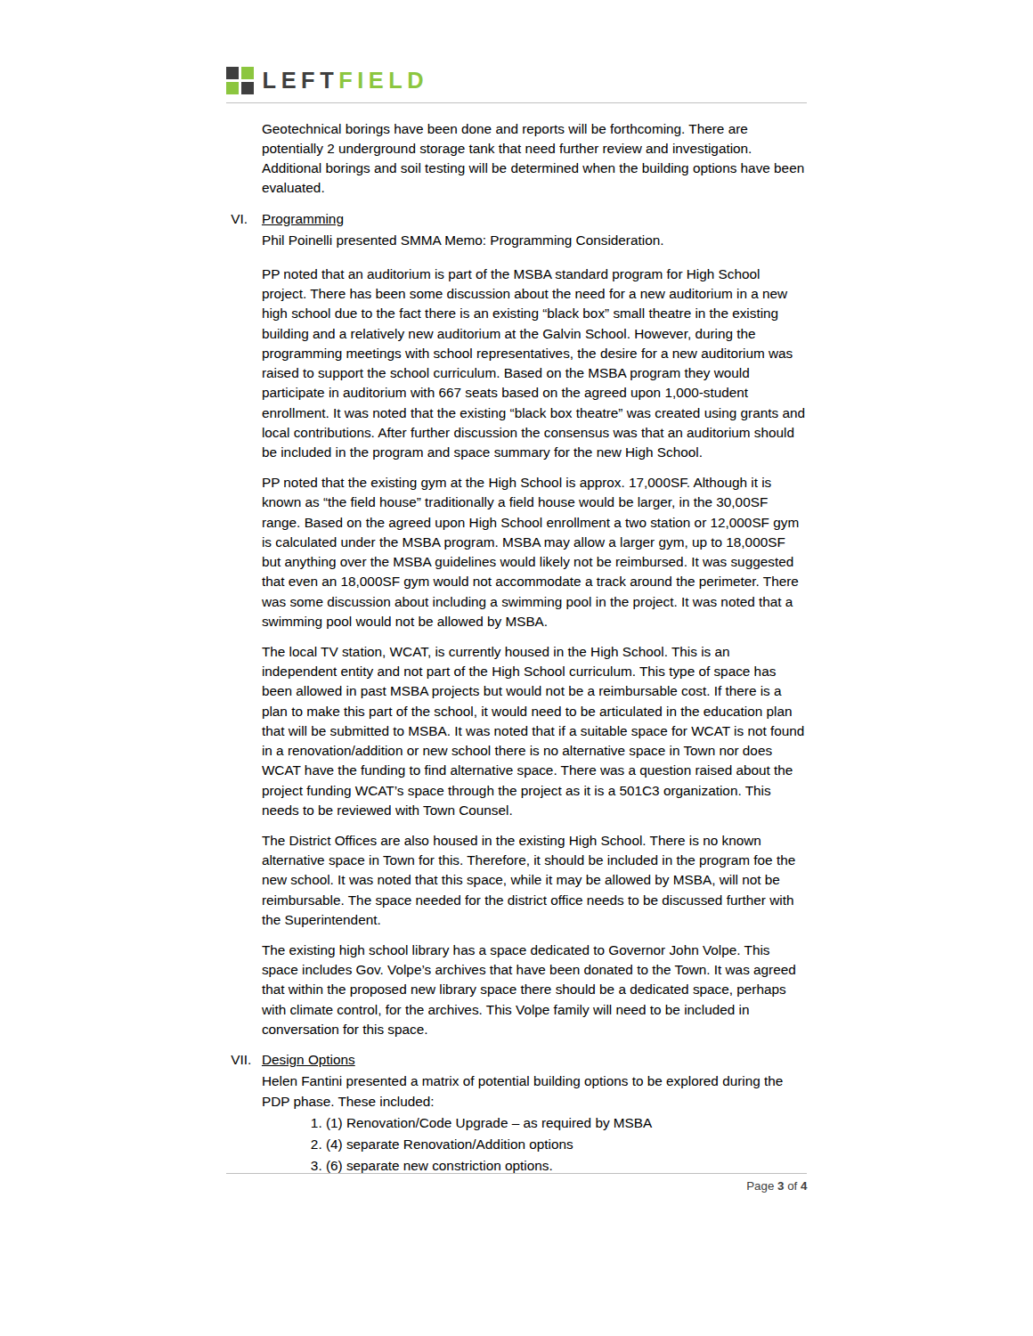LEFT FIELD
Geotechnical borings have been done and reports will be forthcoming. There are potentially 2 underground storage tank that need further review and investigation. Additional borings and soil testing will be determined when the building options have been evaluated.
VI.
Programming
Phil Poinelli presented SMMA Memo: Programming Consideration.
PP noted that an auditorium is part of the MSBA standard program for High School project. There has been some discussion about the need for a new auditorium in a new high school due to the fact there is an existing “black box” small theatre in the existing building and a relatively new auditorium at the Galvin School. However, during the programming meetings with school representatives, the desire for a new auditorium was raised to support the school curriculum. Based on the MSBA program they would participate in auditorium with 667 seats based on the agreed upon 1,000-student enrollment. It was noted that the existing “black box theatre” was created using grants and local contributions. After further discussion the consensus was that an auditorium should be included in the program and space summary for the new High School.
PP noted that the existing gym at the High School is approx. 17,000SF. Although it is known as “the field house” traditionally a field house would be larger, in the 30,00SF range. Based on the agreed upon High School enrollment a two station or 12,000SF gym is calculated under the MSBA program. MSBA may allow a larger gym, up to 18,000SF but anything over the MSBA guidelines would likely not be reimbursed. It was suggested that even an 18,000SF gym would not accommodate a track around the perimeter. There was some discussion about including a swimming pool in the project. It was noted that a swimming pool would not be allowed by MSBA.
The local TV station, WCAT, is currently housed in the High School. This is an independent entity and not part of the High School curriculum. This type of space has been allowed in past MSBA projects but would not be a reimbursable cost. If there is a plan to make this part of the school, it would need to be articulated in the education plan that will be submitted to MSBA. It was noted that if a suitable space for WCAT is not found in a renovation/addition or new school there is no alternative space in Town nor does WCAT have the funding to find alternative space. There was a question raised about the project funding WCAT’s space through the project as it is a 501C3 organization. This needs to be reviewed with Town Counsel.
The District Offices are also housed in the existing High School. There is no known alternative space in Town for this. Therefore, it should be included in the program foe the new school. It was noted that this space, while it may be allowed by MSBA, will not be reimbursable. The space needed for the district office needs to be discussed further with the Superintendent.
The existing high school library has a space dedicated to Governor John Volpe. This space includes Gov. Volpe’s archives that have been donated to the Town. It was agreed that within the proposed new library space there should be a dedicated space, perhaps with climate control, for the archives. This Volpe family will need to be included in conversation for this space.
VII.
Design Options
Helen Fantini presented a matrix of potential building options to be explored during the PDP phase. These included:
(1) Renovation/Code Upgrade – as required by MSBA
(4) separate Renovation/Addition options
(6) separate new constriction options.
Page 3 of 4